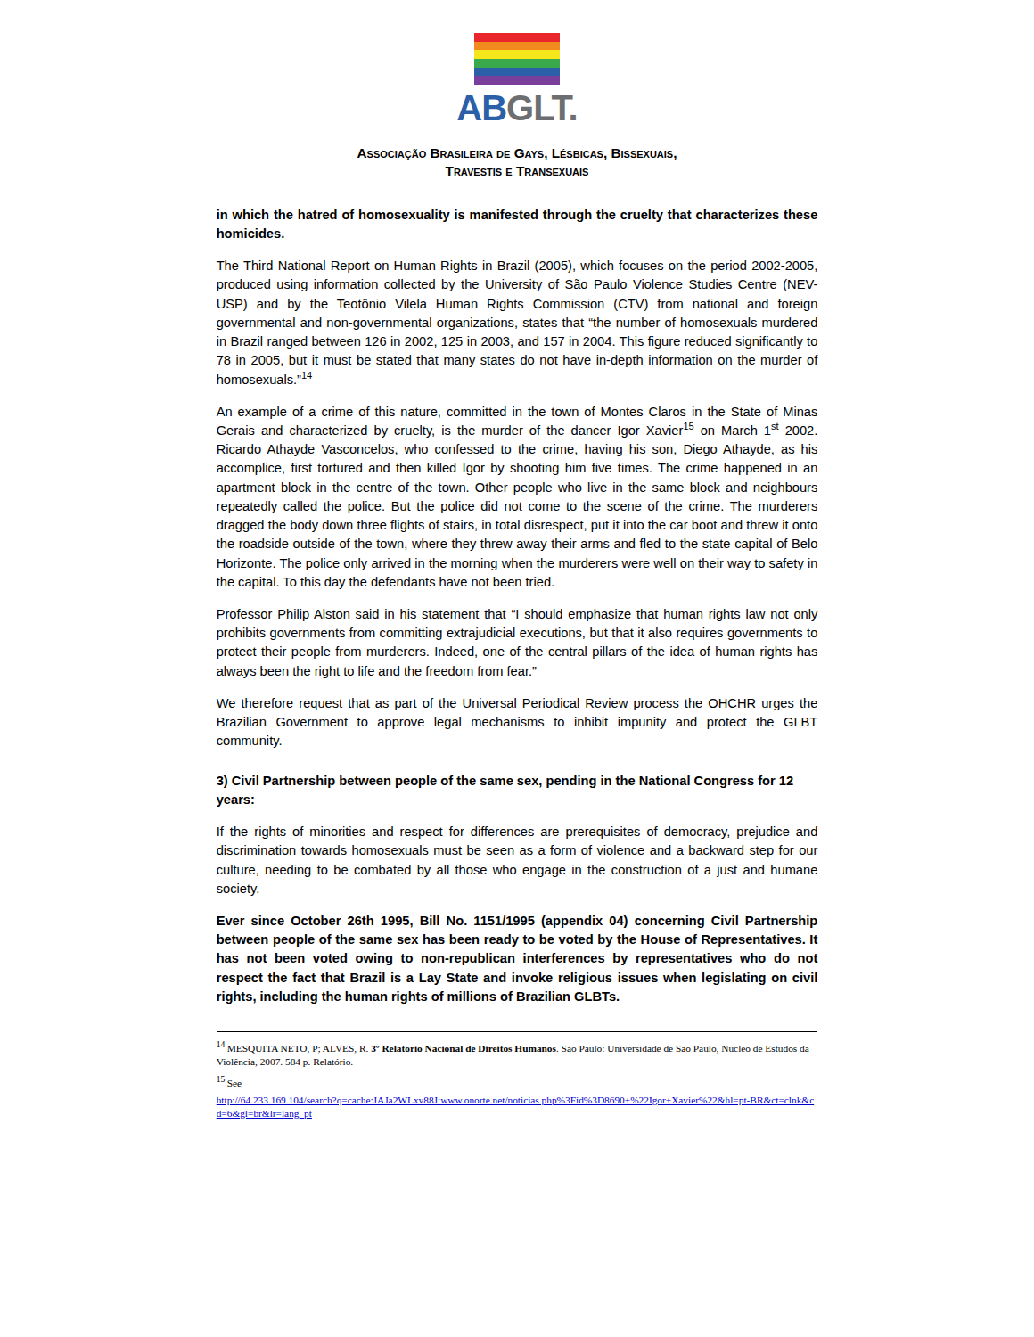AB GLT.
Associação Brasileira de Gays, Lésbicas, Bissexuais,
Travestis e Transexuais
in which the hatred of homosexuality is manifested through the cruelty that characterizes these homicides.
The Third National Report on Human Rights in Brazil (2005), which focuses on the period 2002-2005, produced using information collected by the University of São Paulo Violence Studies Centre (NEV-USP) and by the Teotônio Vilela Human Rights Commission (CTV) from national and foreign governmental and non-governmental organizations, states that “the number of homosexuals murdered in Brazil ranged between 126 in 2002, 125 in 2003, and 157 in 2004. This figure reduced significantly to 78 in 2005, but it must be stated that many states do not have in-depth information on the murder of homosexuals.”14
An example of a crime of this nature, committed in the town of Montes Claros in the State of Minas Gerais and characterized by cruelty, is the murder of the dancer Igor Xavier15 on March 1st 2002. Ricardo Athayde Vasconcelos, who confessed to the crime, having his son, Diego Athayde, as his accomplice, first tortured and then killed Igor by shooting him five times. The crime happened in an apartment block in the centre of the town. Other people who live in the same block and neighbours repeatedly called the police. But the police did not come to the scene of the crime. The murderers dragged the body down three flights of stairs, in total disrespect, put it into the car boot and threw it onto the roadside outside of the town, where they threw away their arms and fled to the state capital of Belo Horizonte. The police only arrived in the morning when the murderers were well on their way to safety in the capital. To this day the defendants have not been tried.
Professor Philip Alston said in his statement that “I should emphasize that human rights law not only prohibits governments from committing extrajudicial executions, but that it also requires governments to protect their people from murderers. Indeed, one of the central pillars of the idea of human rights has always been the right to life and the freedom from fear.”
We therefore request that as part of the Universal Periodical Review process the OHCHR urges the Brazilian Government to approve legal mechanisms to inhibit impunity and protect the GLBT community.
3) Civil Partnership between people of the same sex, pending in the National Congress for 12 years:
If the rights of minorities and respect for differences are prerequisites of democracy, prejudice and discrimination towards homosexuals must be seen as a form of violence and a backward step for our culture, needing to be combated by all those who engage in the construction of a just and humane society.
Ever since October 26th 1995, Bill No. 1151/1995 (appendix 04) concerning Civil Partnership between people of the same sex has been ready to be voted by the House of Representatives. It has not been voted owing to non-republican interferences by representatives who do not respect the fact that Brazil is a Lay State and invoke religious issues when legislating on civil rights, including the human rights of millions of Brazilian GLBTs.
14 MESQUITA NETO, P; ALVES, R. 3º Relatório Nacional de Direitos Humanos. São Paulo: Universidade de São Paulo, Núcleo de Estudos da Violência, 2007. 584 p. Relatório.
15 See
http://64.233.169.104/search?q=cache:JAJa2WLxv88J:www.onorte.net/noticias.php%3Fid%3D8690+%22Igor+Xavier%22&hl=pt-BR&ct=clnk&cd=6&gl=br&lr=lang_pt